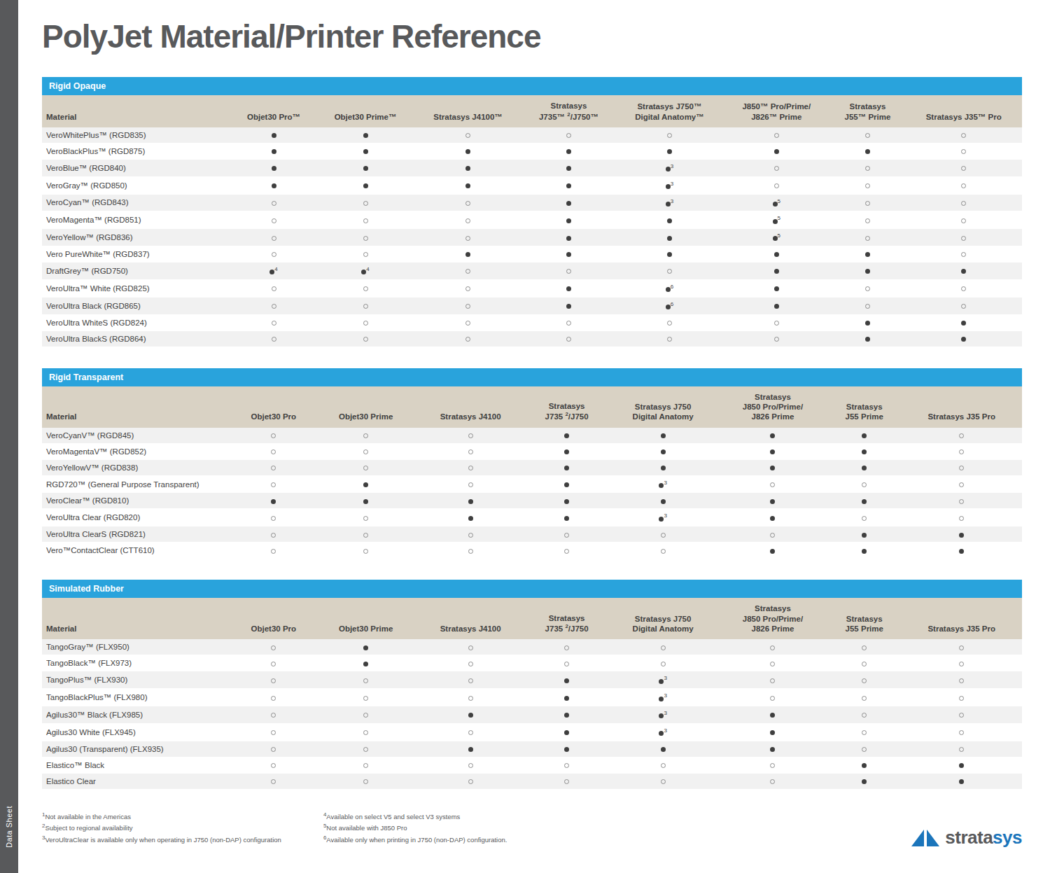Data Sheet
PolyJet Material/Printer Reference
Rigid Opaque
| Material | Objet30 Pro™ | Objet30 Prime™ | Stratasys J4100™ | Stratasys J735™ 2 /J750™ | Stratasys J750™ Digital Anatomy™ | J850™ Pro/Prime/ J826™ Prime | Stratasys J55™ Prime | Stratasys J35™ Pro |
| --- | --- | --- | --- | --- | --- | --- | --- | --- |
| VeroWhitePlus™ (RGD835) | | | | | | | | |
| VeroBlackPlus™ (RGD875) | | | | | | | | |
| VeroBlue™ (RGD840) | | | | | 3 | | | |
| VeroGray™ (RGD850) | | | | | 3 | | | |
| VeroCyan™ (RGD843) | | | | | 3 | 5 | | |
| VeroMagenta™ (RGD851) | | | | | | 5 | | |
| VeroYellow™ (RGD836) | | | | | | 5 | | |
| Vero PureWhite™ (RGD837) | | | | | | | | |
| DraftGrey™ (RGD750) | 4 | 4 | | | | | | |
| VeroUltra™ White (RGD825) | | | | | 6 | | | |
| VeroUltra Black (RGD865) | | | | | 6 | | | |
| VeroUltra WhiteS (RGD824) | | | | | | | | |
| VeroUltra BlackS (RGD864) | | | | | | | | |
Rigid Transparent
| Material | Objet30 Pro | Objet30 Prime | Stratasys J4100 | Stratasys J735 2 /J750 | Stratasys J750 Digital Anatomy | Stratasys J850 Pro/Prime/ J826 Prime | Stratasys J55 Prime | Stratasys J35 Pro |
| --- | --- | --- | --- | --- | --- | --- | --- | --- |
| VeroCyanV™ (RGD845) | | | | | | | | |
| VeroMagentaV™ (RGD852) | | | | | | | | |
| VeroYellowV™ (RGD838) | | | | | | | | |
| RGD720™ (General Purpose Transparent) | | | | | 3 | | | |
| VeroClear™ (RGD810) | | | | | | | | |
| VeroUltra Clear (RGD820) | | | | | 3 | | | |
| VeroUltra ClearS (RGD821) | | | | | | | | |
| Vero™ContactClear (CTT610) | | | | | | | | |
Simulated Rubber
| Material | Objet30 Pro | Objet30 Prime | Stratasys J4100 | Stratasys J735 2 /J750 | Stratasys J750 Digital Anatomy | Stratasys J850 Pro/Prime/ J826 Prime | Stratasys J55 Prime | Stratasys J35 Pro |
| --- | --- | --- | --- | --- | --- | --- | --- | --- |
| TangoGray™ (FLX950) | | | | | | | | |
| TangoBlack™ (FLX973) | | | | | | | | |
| TangoPlus™ (FLX930) | | | | | 3 | | | |
| TangoBlackPlus™ (FLX980) | | | | | 3 | | | |
| Agilus30™ Black (FLX985) | | | | | 3 | | | |
| Agilus30 White (FLX945) | | | | | 3 | | | |
| Agilus30 (Transparent) (FLX935) | | | | | | | | |
| Elastico™ Black | | | | | | | | |
| Elastico Clear | | | | | | | | |
1Not available in the Americas
2Subject to regional availability
3VeroUltraClear is available only when operating in J750 (non-DAP) configuration
4Available on select V5 and select V3 systems
5Not available with J850 Pro
6Available only when printing in J750 (non-DAP) configuration.
stratasys